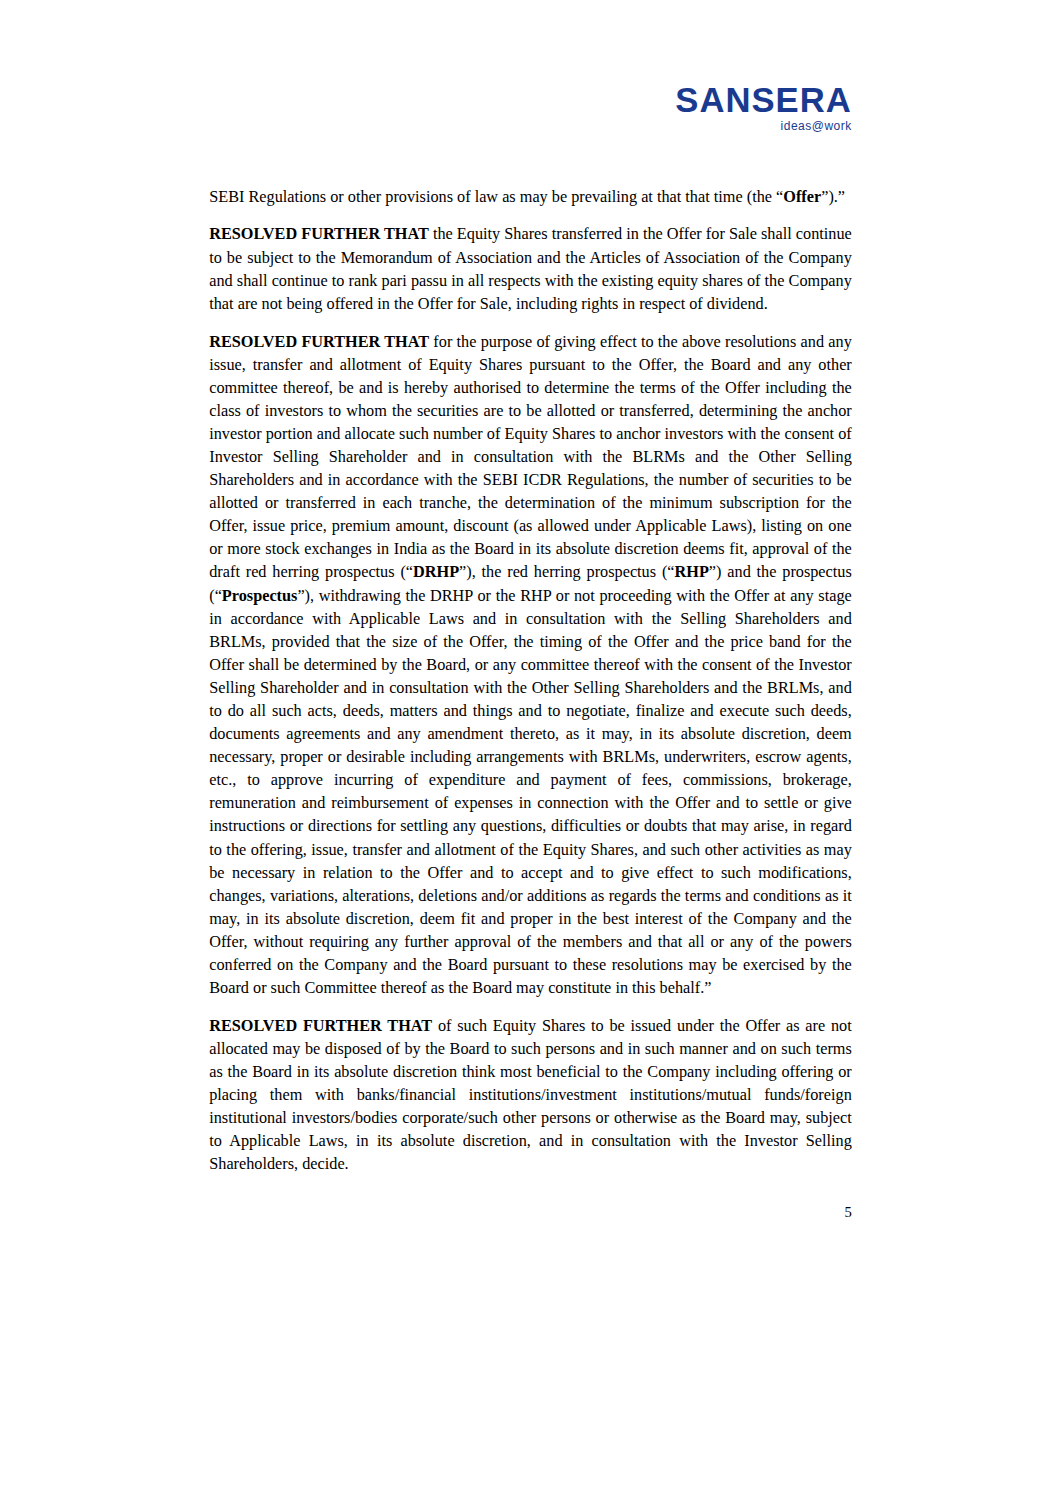SANSERA
ideas@work
SEBI Regulations or other provisions of law as may be prevailing at that that time (the “Offer”).”
RESOLVED FURTHER THAT the Equity Shares transferred in the Offer for Sale shall continue to be subject to the Memorandum of Association and the Articles of Association of the Company and shall continue to rank pari passu in all respects with the existing equity shares of the Company that are not being offered in the Offer for Sale, including rights in respect of dividend.
RESOLVED FURTHER THAT for the purpose of giving effect to the above resolutions and any issue, transfer and allotment of Equity Shares pursuant to the Offer, the Board and any other committee thereof, be and is hereby authorised to determine the terms of the Offer including the class of investors to whom the securities are to be allotted or transferred, determining the anchor investor portion and allocate such number of Equity Shares to anchor investors with the consent of Investor Selling Shareholder and in consultation with the BLRMs and the Other Selling Shareholders and in accordance with the SEBI ICDR Regulations, the number of securities to be allotted or transferred in each tranche, the determination of the minimum subscription for the Offer, issue price, premium amount, discount (as allowed under Applicable Laws), listing on one or more stock exchanges in India as the Board in its absolute discretion deems fit, approval of the draft red herring prospectus (“DRHP”), the red herring prospectus (“RHP”) and the prospectus (“Prospectus”), withdrawing the DRHP or the RHP or not proceeding with the Offer at any stage in accordance with Applicable Laws and in consultation with the Selling Shareholders and BRLMs, provided that the size of the Offer, the timing of the Offer and the price band for the Offer shall be determined by the Board, or any committee thereof with the consent of the Investor Selling Shareholder and in consultation with the Other Selling Shareholders and the BRLMs, and to do all such acts, deeds, matters and things and to negotiate, finalize and execute such deeds, documents agreements and any amendment thereto, as it may, in its absolute discretion, deem necessary, proper or desirable including arrangements with BRLMs, underwriters, escrow agents, etc., to approve incurring of expenditure and payment of fees, commissions, brokerage, remuneration and reimbursement of expenses in connection with the Offer and to settle or give instructions or directions for settling any questions, difficulties or doubts that may arise, in regard to the offering, issue, transfer and allotment of the Equity Shares, and such other activities as may be necessary in relation to the Offer and to accept and to give effect to such modifications, changes, variations, alterations, deletions and/or additions as regards the terms and conditions as it may, in its absolute discretion, deem fit and proper in the best interest of the Company and the Offer, without requiring any further approval of the members and that all or any of the powers conferred on the Company and the Board pursuant to these resolutions may be exercised by the Board or such Committee thereof as the Board may constitute in this behalf.”
RESOLVED FURTHER THAT of such Equity Shares to be issued under the Offer as are not allocated may be disposed of by the Board to such persons and in such manner and on such terms as the Board in its absolute discretion think most beneficial to the Company including offering or placing them with banks/financial institutions/investment institutions/mutual funds/foreign institutional investors/bodies corporate/such other persons or otherwise as the Board may, subject to Applicable Laws, in its absolute discretion, and in consultation with the Investor Selling Shareholders, decide.
5